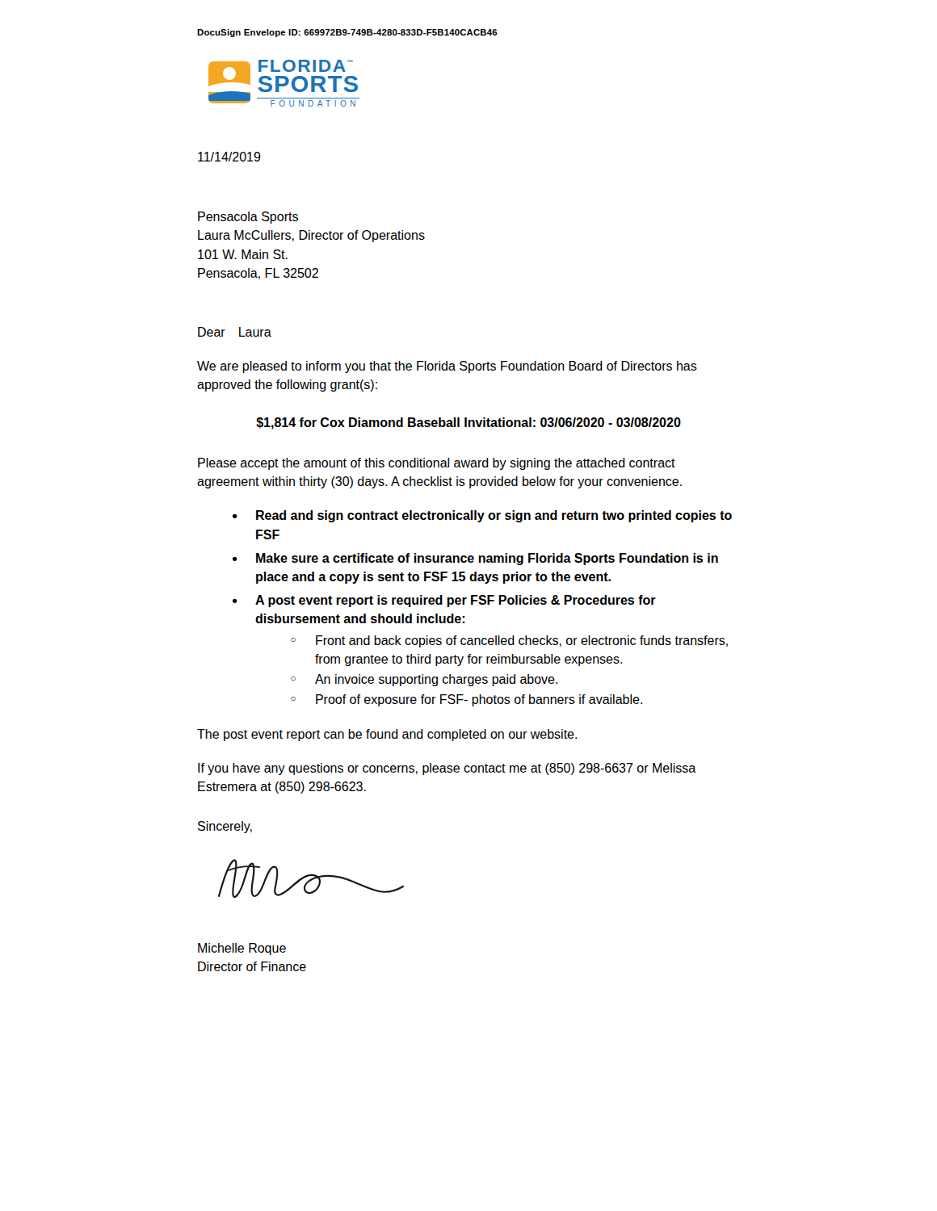DocuSign Envelope ID: 669972B9-749B-4280-833D-F5B140CACB46
FLORIDA™ SPORTS FOUNDATION
11/14/2019
Pensacola Sports
Laura McCullers, Director of Operations
101 W. Main St.
Pensacola, FL 32502
Dear Laura
We are pleased to inform you that the Florida Sports Foundation Board of Directors has approved the following grant(s):
$1,814 for Cox Diamond Baseball Invitational: 03/06/2020 - 03/08/2020
Please accept the amount of this conditional award by signing the attached contract agreement within thirty (30) days. A checklist is provided below for your convenience.
Read and sign contract electronically or sign and return two printed copies to FSF
Make sure a certificate of insurance naming Florida Sports Foundation is in place and a copy is sent to FSF 15 days prior to the event.
A post event report is required per FSF Policies & Procedures for disbursement and should include:
Front and back copies of cancelled checks, or electronic funds transfers, from grantee to third party for reimbursable expenses.
An invoice supporting charges paid above.
Proof of exposure for FSF- photos of banners if available.
The post event report can be found and completed on our website.
If you have any questions or concerns, please contact me at (850) 298-6637 or Melissa Estremera at (850) 298-6623.
Sincerely,
Michelle Roque
Director of Finance